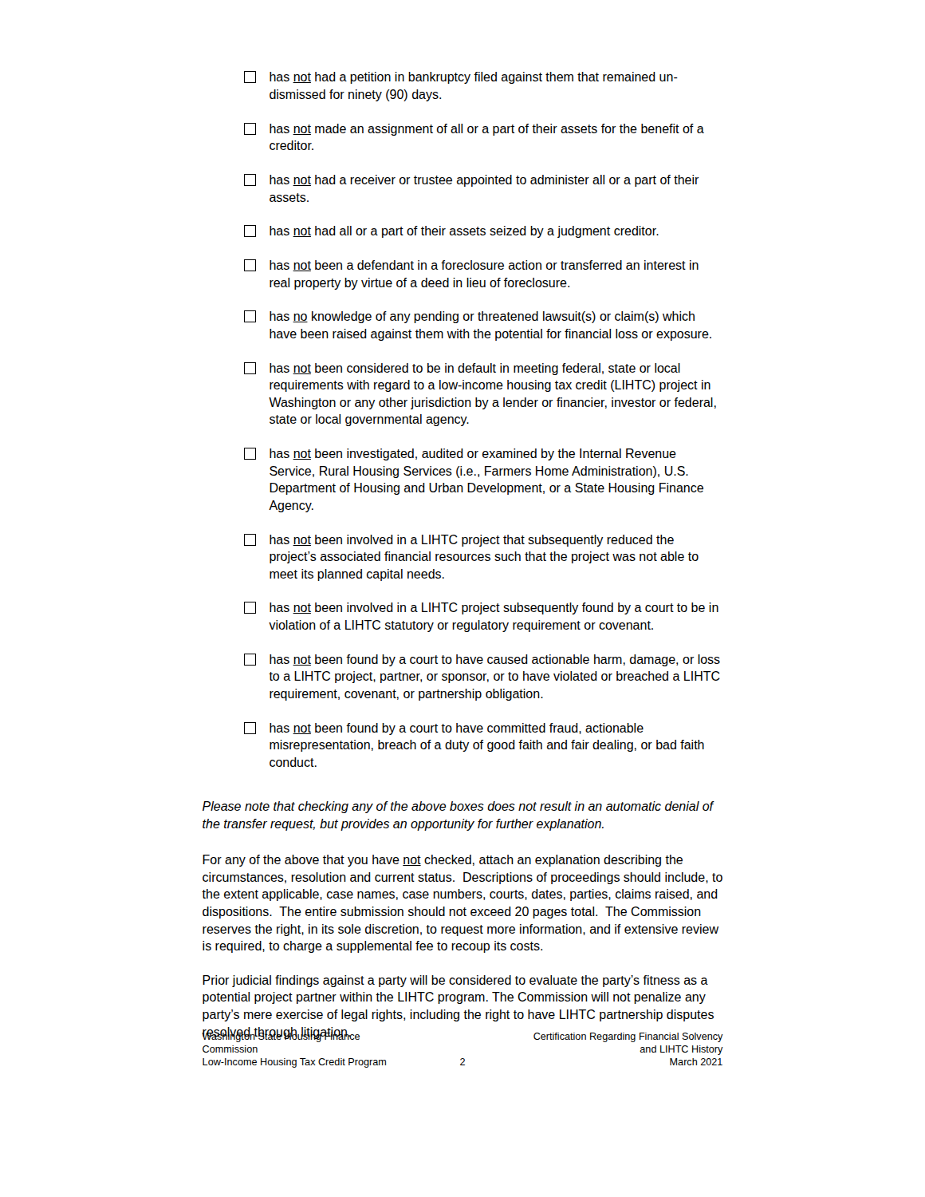has not had a petition in bankruptcy filed against them that remained un-dismissed for ninety (90) days.
has not made an assignment of all or a part of their assets for the benefit of a creditor.
has not had a receiver or trustee appointed to administer all or a part of their assets.
has not had all or a part of their assets seized by a judgment creditor.
has not been a defendant in a foreclosure action or transferred an interest in real property by virtue of a deed in lieu of foreclosure.
has no knowledge of any pending or threatened lawsuit(s) or claim(s) which have been raised against them with the potential for financial loss or exposure.
has not been considered to be in default in meeting federal, state or local requirements with regard to a low-income housing tax credit (LIHTC) project in Washington or any other jurisdiction by a lender or financier, investor or federal, state or local governmental agency.
has not been investigated, audited or examined by the Internal Revenue Service, Rural Housing Services (i.e., Farmers Home Administration), U.S. Department of Housing and Urban Development, or a State Housing Finance Agency.
has not been involved in a LIHTC project that subsequently reduced the project’s associated financial resources such that the project was not able to meet its planned capital needs.
has not been involved in a LIHTC project subsequently found by a court to be in violation of a LIHTC statutory or regulatory requirement or covenant.
has not been found by a court to have caused actionable harm, damage, or loss to a LIHTC project, partner, or sponsor, or to have violated or breached a LIHTC requirement, covenant, or partnership obligation.
has not been found by a court to have committed fraud, actionable misrepresentation, breach of a duty of good faith and fair dealing, or bad faith conduct.
Please note that checking any of the above boxes does not result in an automatic denial of the transfer request, but provides an opportunity for further explanation.
For any of the above that you have not checked, attach an explanation describing the circumstances, resolution and current status. Descriptions of proceedings should include, to the extent applicable, case names, case numbers, courts, dates, parties, claims raised, and dispositions. The entire submission should not exceed 20 pages total. The Commission reserves the right, in its sole discretion, to request more information, and if extensive review is required, to charge a supplemental fee to recoup its costs.
Prior judicial findings against a party will be considered to evaluate the party’s fitness as a potential project partner within the LIHTC program. The Commission will not penalize any party’s mere exercise of legal rights, including the right to have LIHTC partnership disputes resolved through litigation.
| Washington State Housing Finance Commission | | Certification Regarding Financial Solvency and LIHTC History |
| Low-Income Housing Tax Credit Program | 2 | March 2021 |